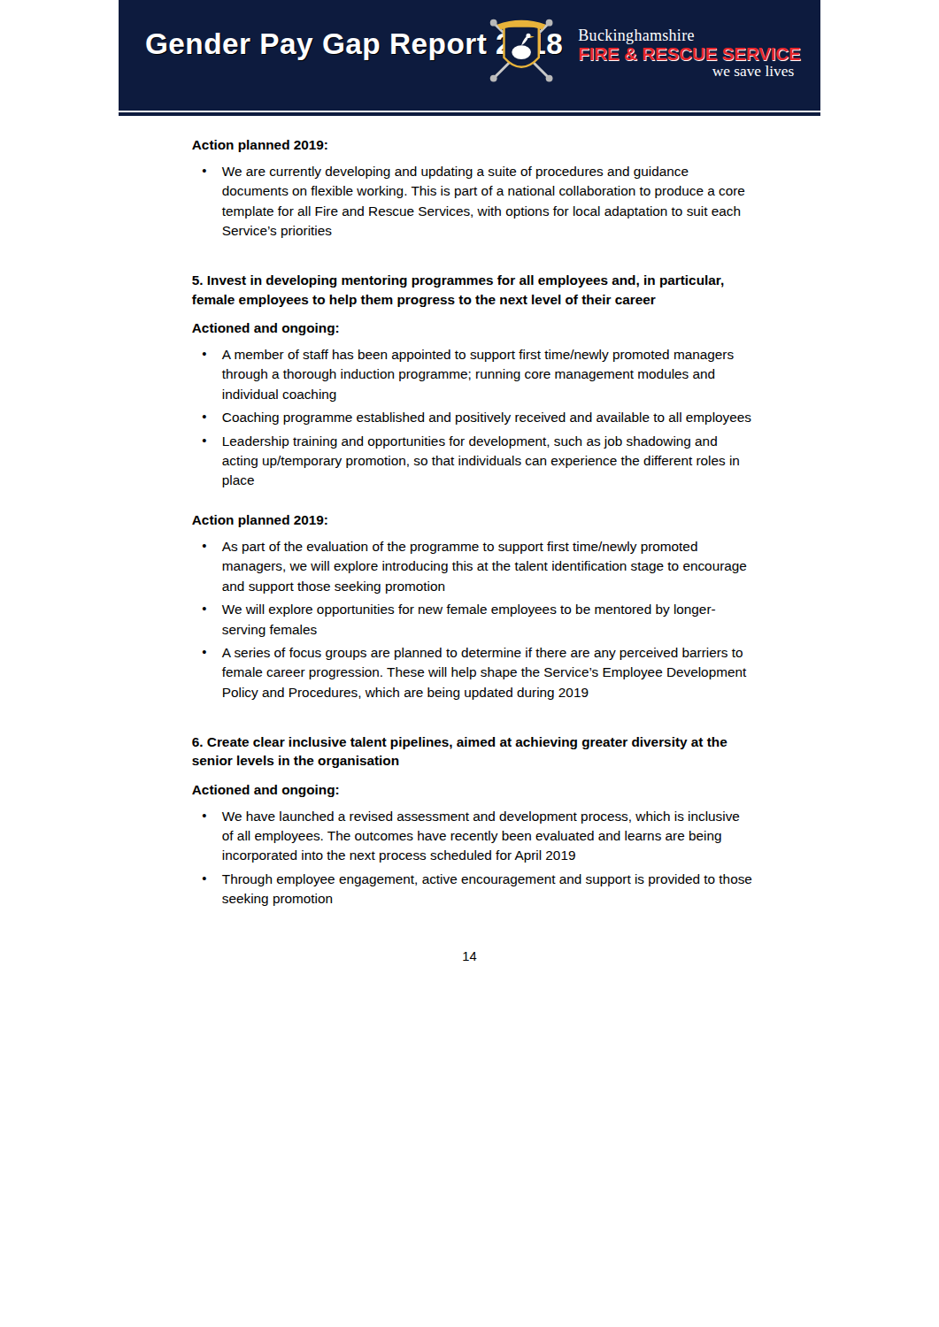Gender Pay Gap Report 2018
Buckinghamshire
FIRE & RESCUE SERVICE
we save lives
Action planned 2019:
We are currently developing and updating a suite of procedures and guidance documents on flexible working. This is part of a national collaboration to produce a core template for all Fire and Rescue Services, with options for local adaptation to suit each Service’s priorities
5. Invest in developing mentoring programmes for all employees and, in particular, female employees to help them progress to the next level of their career
Actioned and ongoing:
A member of staff has been appointed to support first time/newly promoted managers through a thorough induction programme; running core management modules and individual coaching
Coaching programme established and positively received and available to all employees
Leadership training and opportunities for development, such as job shadowing and acting up/temporary promotion, so that individuals can experience the different roles in place
Action planned 2019:
As part of the evaluation of the programme to support first time/newly promoted managers, we will explore introducing this at the talent identification stage to encourage and support those seeking promotion
We will explore opportunities for new female employees to be mentored by longer-serving females
A series of focus groups are planned to determine if there are any perceived barriers to female career progression. These will help shape the Service’s Employee Development Policy and Procedures, which are being updated during 2019
6. Create clear inclusive talent pipelines, aimed at achieving greater diversity at the senior levels in the organisation
Actioned and ongoing:
We have launched a revised assessment and development process, which is inclusive of all employees. The outcomes have recently been evaluated and learns are being incorporated into the next process scheduled for April 2019
Through employee engagement, active encouragement and support is provided to those seeking promotion
14